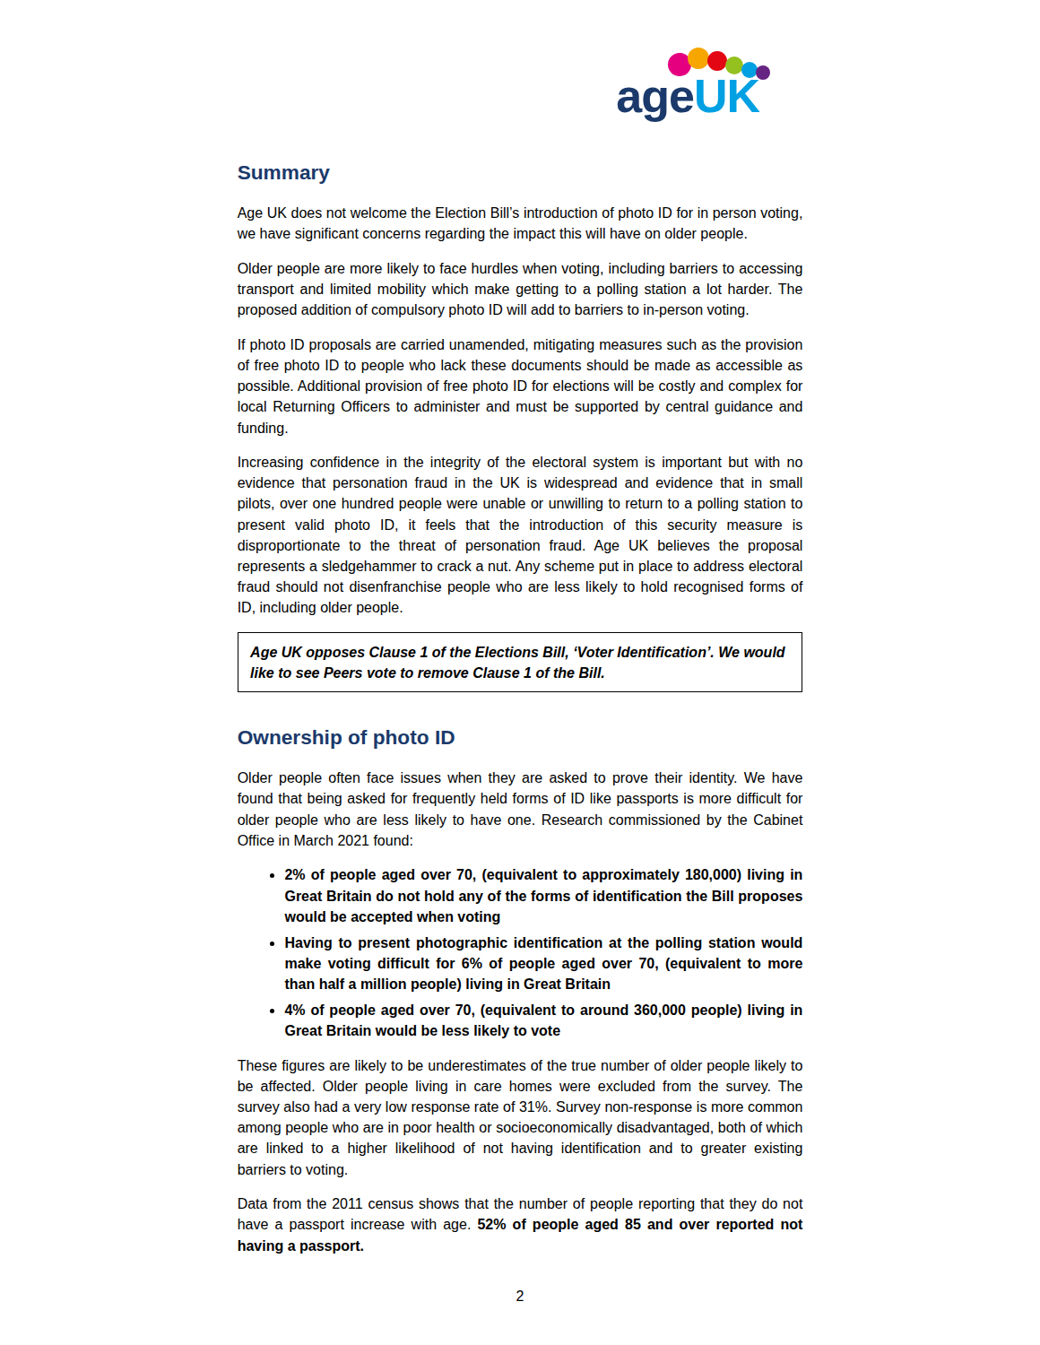ageUK
Summary
Age UK does not welcome the Election Bill’s introduction of photo ID for in person voting, we have significant concerns regarding the impact this will have on older people.
Older people are more likely to face hurdles when voting, including barriers to accessing transport and limited mobility which make getting to a polling station a lot harder. The proposed addition of compulsory photo ID will add to barriers to in-person voting.
If photo ID proposals are carried unamended, mitigating measures such as the provision of free photo ID to people who lack these documents should be made as accessible as possible. Additional provision of free photo ID for elections will be costly and complex for local Returning Officers to administer and must be supported by central guidance and funding.
Increasing confidence in the integrity of the electoral system is important but with no evidence that personation fraud in the UK is widespread and evidence that in small pilots, over one hundred people were unable or unwilling to return to a polling station to present valid photo ID, it feels that the introduction of this security measure is disproportionate to the threat of personation fraud. Age UK believes the proposal represents a sledgehammer to crack a nut. Any scheme put in place to address electoral fraud should not disenfranchise people who are less likely to hold recognised forms of ID, including older people.
Age UK opposes Clause 1 of the Elections Bill, ‘Voter Identification’. We would like to see Peers vote to remove Clause 1 of the Bill.
Ownership of photo ID
Older people often face issues when they are asked to prove their identity. We have found that being asked for frequently held forms of ID like passports is more difficult for older people who are less likely to have one. Research commissioned by the Cabinet Office in March 2021 found:
2% of people aged over 70, (equivalent to approximately 180,000) living in Great Britain do not hold any of the forms of identification the Bill proposes would be accepted when voting
Having to present photographic identification at the polling station would make voting difficult for 6% of people aged over 70, (equivalent to more than half a million people) living in Great Britain
4% of people aged over 70, (equivalent to around 360,000 people) living in Great Britain would be less likely to vote
These figures are likely to be underestimates of the true number of older people likely to be affected. Older people living in care homes were excluded from the survey. The survey also had a very low response rate of 31%. Survey non-response is more common among people who are in poor health or socioeconomically disadvantaged, both of which are linked to a higher likelihood of not having identification and to greater existing barriers to voting.
Data from the 2011 census shows that the number of people reporting that they do not have a passport increase with age. 52% of people aged 85 and over reported not having a passport.
2